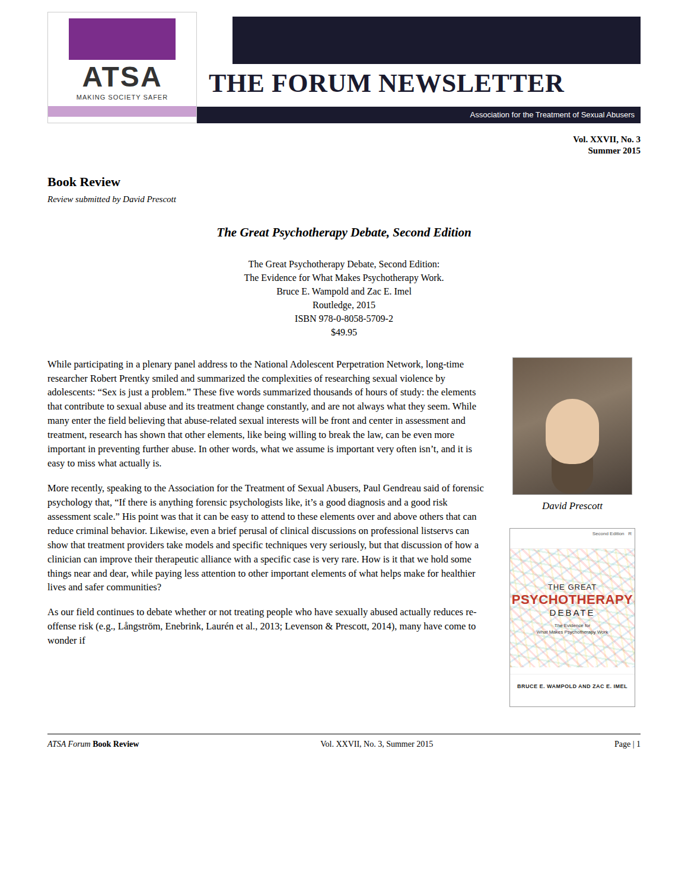ATSA
MAKING SOCIETY SAFER
THE FORUM NEWSLETTER
Association for the Treatment of Sexual Abusers
Vol. XXVII, No. 3
Summer 2015
Book Review
Review submitted by David Prescott
The Great Psychotherapy Debate, Second Edition
The Great Psychotherapy Debate, Second Edition:
The Evidence for What Makes Psychotherapy Work.
Bruce E. Wampold and Zac E. Imel
Routledge, 2015
ISBN 978-0-8058-5709-2
$49.95
David Prescott
Second Edition R
THE GREAT
PSYCHOTHERAPY
DEBATE
The Evidence for
What Makes Psychotherapy Work
BRUCE E. WAMPOLD AND ZAC E. IMEL
While participating in a plenary panel address to the National Adolescent Perpetration Network, long-time researcher Robert Prentky smiled and summarized the complexities of researching sexual violence by adolescents: “Sex is just a problem.” These five words summarized thousands of hours of study: the elements that contribute to sexual abuse and its treatment change constantly, and are not always what they seem. While many enter the field believing that abuse-related sexual interests will be front and center in assessment and treatment, research has shown that other elements, like being willing to break the law, can be even more important in preventing further abuse. In other words, what we assume is important very often isn’t, and it is easy to miss what actually is.
More recently, speaking to the Association for the Treatment of Sexual Abusers, Paul Gendreau said of forensic psychology that, “If there is anything forensic psychologists like, it’s a good diagnosis and a good risk assessment scale.” His point was that it can be easy to attend to these elements over and above others that can reduce criminal behavior. Likewise, even a brief perusal of clinical discussions on professional listservs can show that treatment providers take models and specific techniques very seriously, but that discussion of how a clinician can improve their therapeutic alliance with a specific case is very rare. How is it that we hold some things near and dear, while paying less attention to other important elements of what helps make for healthier lives and safer communities?
As our field continues to debate whether or not treating people who have sexually abused actually reduces re-offense risk (e.g., Långström, Enebrink, Laurén et al., 2013; Levenson & Prescott, 2014), many have come to wonder if
ATSA Forum Book Review
Vol. XXVII, No. 3, Summer 2015
Page | 1